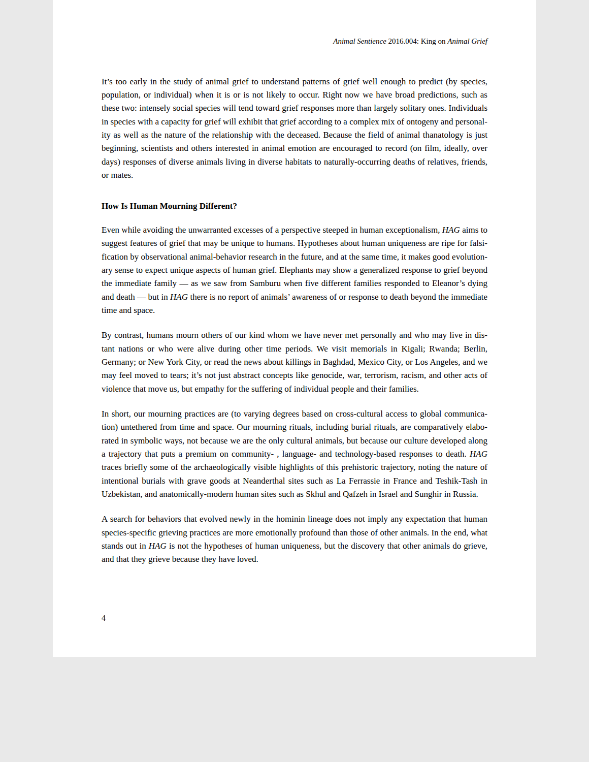Animal Sentience 2016.004: King on Animal Grief
It’s too early in the study of animal grief to understand patterns of grief well enough to predict (by species, population, or individual) when it is or is not likely to occur. Right now we have broad predictions, such as these two: intensely social species will tend toward grief responses more than largely solitary ones. Individuals in species with a capacity for grief will exhibit that grief according to a complex mix of ontogeny and personality as well as the nature of the relationship with the deceased. Because the field of animal thanatology is just beginning, scientists and others interested in animal emotion are encouraged to record (on film, ideally, over days) responses of diverse animals living in diverse habitats to naturally-occurring deaths of relatives, friends, or mates.
How Is Human Mourning Different?
Even while avoiding the unwarranted excesses of a perspective steeped in human exceptionalism, HAG aims to suggest features of grief that may be unique to humans. Hypotheses about human uniqueness are ripe for falsification by observational animal-behavior research in the future, and at the same time, it makes good evolutionary sense to expect unique aspects of human grief. Elephants may show a generalized response to grief beyond the immediate family — as we saw from Samburu when five different families responded to Eleanor’s dying and death — but in HAG there is no report of animals’ awareness of or response to death beyond the immediate time and space.
By contrast, humans mourn others of our kind whom we have never met personally and who may live in distant nations or who were alive during other time periods. We visit memorials in Kigali; Rwanda; Berlin, Germany; or New York City, or read the news about killings in Baghdad, Mexico City, or Los Angeles, and we may feel moved to tears; it’s not just abstract concepts like genocide, war, terrorism, racism, and other acts of violence that move us, but empathy for the suffering of individual people and their families.
In short, our mourning practices are (to varying degrees based on cross-cultural access to global communication) untethered from time and space. Our mourning rituals, including burial rituals, are comparatively elaborated in symbolic ways, not because we are the only cultural animals, but because our culture developed along a trajectory that puts a premium on community- , language- and technology-based responses to death. HAG traces briefly some of the archaeologically visible highlights of this prehistoric trajectory, noting the nature of intentional burials with grave goods at Neanderthal sites such as La Ferrassie in France and Teshik-Tash in Uzbekistan, and anatomically-modern human sites such as Skhul and Qafzeh in Israel and Sunghir in Russia.
A search for behaviors that evolved newly in the hominin lineage does not imply any expectation that human species-specific grieving practices are more emotionally profound than those of other animals. In the end, what stands out in HAG is not the hypotheses of human uniqueness, but the discovery that other animals do grieve, and that they grieve because they have loved.
4